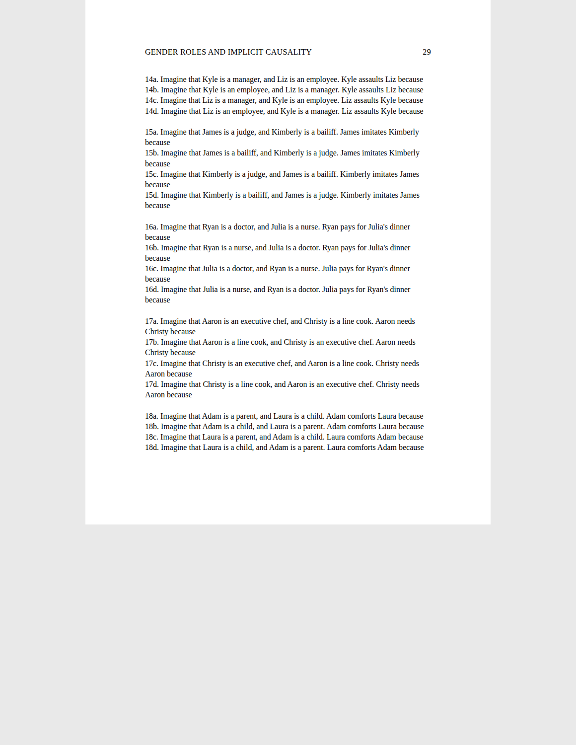Gender Roles and Implicit Causality 29
14a. Imagine that Kyle is a manager, and Liz is an employee. Kyle assaults Liz because
14b. Imagine that Kyle is an employee, and Liz is a manager. Kyle assaults Liz because
14c. Imagine that Liz is a manager, and Kyle is an employee. Liz assaults Kyle because
14d. Imagine that Liz is an employee, and Kyle is a manager. Liz assaults Kyle because
15a. Imagine that James is a judge, and Kimberly is a bailiff. James imitates Kimberly because
15b. Imagine that James is a bailiff, and Kimberly is a judge. James imitates Kimberly because
15c. Imagine that Kimberly is a judge, and James is a bailiff. Kimberly imitates James because
15d. Imagine that Kimberly is a bailiff, and James is a judge. Kimberly imitates James because
16a. Imagine that Ryan is a doctor, and Julia is a nurse. Ryan pays for Julia's dinner because
16b. Imagine that Ryan is a nurse, and Julia is a doctor. Ryan pays for Julia's dinner because
16c. Imagine that Julia is a doctor, and Ryan is a nurse. Julia pays for Ryan's dinner because
16d. Imagine that Julia is a nurse, and Ryan is a doctor. Julia pays for Ryan's dinner because
17a. Imagine that Aaron is an executive chef, and Christy is a line cook. Aaron needs Christy because
17b. Imagine that Aaron is a line cook, and Christy is an executive chef. Aaron needs Christy because
17c. Imagine that Christy is an executive chef, and Aaron is a line cook. Christy needs Aaron because
17d. Imagine that Christy is a line cook, and Aaron is an executive chef. Christy needs Aaron because
18a. Imagine that Adam is a parent, and Laura is a child. Adam comforts Laura because
18b. Imagine that Adam is a child, and Laura is a parent. Adam comforts Laura because
18c. Imagine that Laura is a parent, and Adam is a child. Laura comforts Adam because
18d. Imagine that Laura is a child, and Adam is a parent. Laura comforts Adam because